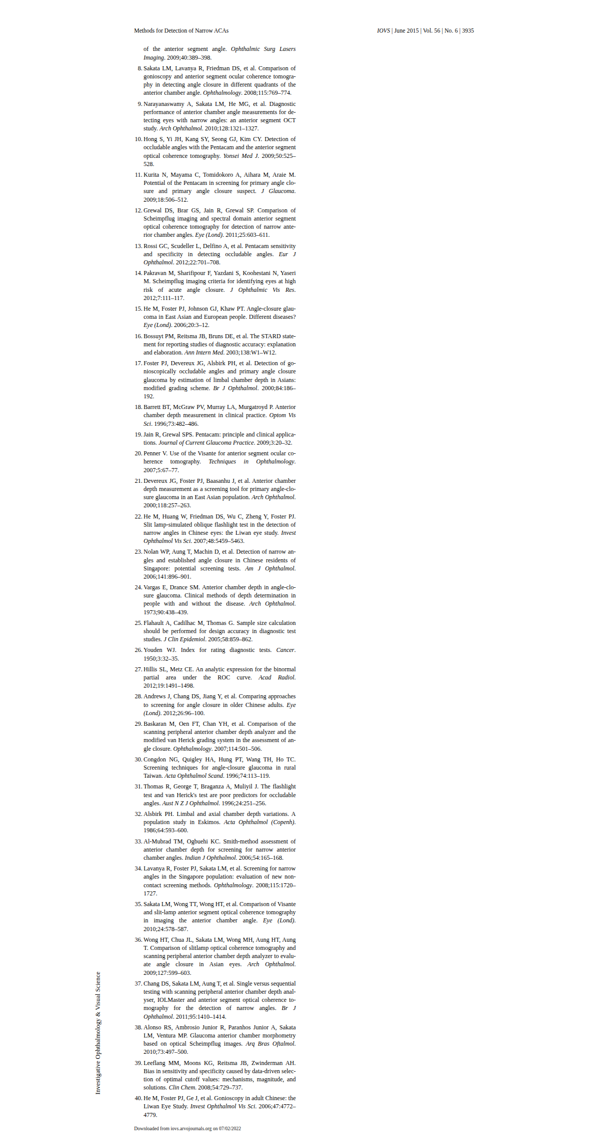Methods for Detection of Narrow ACAs
IOVS | June 2015 | Vol. 56 | No. 6 | 3935
Investigative Ophthalmology & Visual Science
of the anterior segment angle. Ophthalmic Surg Lasers Imaging. 2009;40:389–398.
8. Sakata LM, Lavanya R, Friedman DS, et al. Comparison of gonioscopy and anterior segment ocular coherence tomography in detecting angle closure in different quadrants of the anterior chamber angle. Ophthalmology. 2008;115:769–774.
9. Narayanaswamy A, Sakata LM, He MG, et al. Diagnostic performance of anterior chamber angle measurements for detecting eyes with narrow angles: an anterior segment OCT study. Arch Ophthalmol. 2010;128:1321–1327.
10. Hong S, Yi JH, Kang SY, Seong GJ, Kim CY. Detection of occludable angles with the Pentacam and the anterior segment optical coherence tomography. Yonsei Med J. 2009;50:525–528.
11. Kurita N, Mayama C, Tomidokoro A, Aihara M, Araie M. Potential of the Pentacam in screening for primary angle closure and primary angle closure suspect. J Glaucoma. 2009;18:506–512.
12. Grewal DS, Brar GS, Jain R, Grewal SP. Comparison of Scheimpflug imaging and spectral domain anterior segment optical coherence tomography for detection of narrow anterior chamber angles. Eye (Lond). 2011;25:603–611.
13. Rossi GC, Scudeller L, Delfino A, et al. Pentacam sensitivity and specificity in detecting occludable angles. Eur J Ophthalmol. 2012;22:701–708.
14. Pakravan M, Sharifipour F, Yazdani S, Koohestani N, Yaseri M. Scheimpflug imaging criteria for identifying eyes at high risk of acute angle closure. J Ophthalmic Vis Res. 2012;7:111–117.
15. He M, Foster PJ, Johnson GJ, Khaw PT. Angle-closure glaucoma in East Asian and European people. Different diseases? Eye (Lond). 2006;20:3–12.
16. Bossuyt PM, Reitsma JB, Bruns DE, et al. The STARD statement for reporting studies of diagnostic accuracy: explanation and elaboration. Ann Intern Med. 2003;138:W1–W12.
17. Foster PJ, Devereux JG, Alsbirk PH, et al. Detection of gonioscopically occludable angles and primary angle closure glaucoma by estimation of limbal chamber depth in Asians: modified grading scheme. Br J Ophthalmol. 2000;84:186–192.
18. Barrett BT, McGraw PV, Murray LA, Murgatroyd P. Anterior chamber depth measurement in clinical practice. Optom Vis Sci. 1996;73:482–486.
19. Jain R, Grewal SPS. Pentacam: principle and clinical applications. Journal of Current Glaucoma Practice. 2009;3:20–32.
20. Penner V. Use of the Visante for anterior segment ocular coherence tomography. Techniques in Ophthalmology. 2007;5:67–77.
21. Devereux JG, Foster PJ, Baasanhu J, et al. Anterior chamber depth measurement as a screening tool for primary angle-closure glaucoma in an East Asian population. Arch Ophthalmol. 2000;118:257–263.
22. He M, Huang W, Friedman DS, Wu C, Zheng Y, Foster PJ. Slit lamp-simulated oblique flashlight test in the detection of narrow angles in Chinese eyes: the Liwan eye study. Invest Ophthalmol Vis Sci. 2007;48:5459–5463.
23. Nolan WP, Aung T, Machin D, et al. Detection of narrow angles and established angle closure in Chinese residents of Singapore: potential screening tests. Am J Ophthalmol. 2006;141:896–901.
24. Vargas E, Drance SM. Anterior chamber depth in angle-closure glaucoma. Clinical methods of depth determination in people with and without the disease. Arch Ophthalmol. 1973;90:438–439.
25. Flahault A, Cadilhac M, Thomas G. Sample size calculation should be performed for design accuracy in diagnostic test studies. J Clin Epidemiol. 2005;58:859–862.
26. Youden WJ. Index for rating diagnostic tests. Cancer. 1950;3:32–35.
27. Hillis SL, Metz CE. An analytic expression for the binormal partial area under the ROC curve. Acad Radiol. 2012;19:1491–1498.
28. Andrews J, Chang DS, Jiang Y, et al. Comparing approaches to screening for angle closure in older Chinese adults. Eye (Lond). 2012;26:96–100.
29. Baskaran M, Oen FT, Chan YH, et al. Comparison of the scanning peripheral anterior chamber depth analyzer and the modified van Herick grading system in the assessment of angle closure. Ophthalmology. 2007;114:501–506.
30. Congdon NG, Quigley HA, Hung PT, Wang TH, Ho TC. Screening techniques for angle-closure glaucoma in rural Taiwan. Acta Ophthalmol Scand. 1996;74:113–119.
31. Thomas R, George T, Braganza A, Muliyil J. The flashlight test and van Herick's test are poor predictors for occludable angles. Aust N Z J Ophthalmol. 1996;24:251–256.
32. Alsbirk PH. Limbal and axial chamber depth variations. A population study in Eskimos. Acta Ophthalmol (Copenh). 1986;64:593–600.
33. Al-Mubrad TM, Ogbuehi KC. Smith-method assessment of anterior chamber depth for screening for narrow anterior chamber angles. Indian J Ophthalmol. 2006;54:165–168.
34. Lavanya R, Foster PJ, Sakata LM, et al. Screening for narrow angles in the Singapore population: evaluation of new noncontact screening methods. Ophthalmology. 2008;115:1720–1727.
35. Sakata LM, Wong TT, Wong HT, et al. Comparison of Visante and slit-lamp anterior segment optical coherence tomography in imaging the anterior chamber angle. Eye (Lond). 2010;24:578–587.
36. Wong HT, Chua JL, Sakata LM, Wong MH, Aung HT, Aung T. Comparison of slitlamp optical coherence tomography and scanning peripheral anterior chamber depth analyzer to evaluate angle closure in Asian eyes. Arch Ophthalmol. 2009;127:599–603.
37. Chang DS, Sakata LM, Aung T, et al. Single versus sequential testing with scanning peripheral anterior chamber depth analyser, IOLMaster and anterior segment optical coherence tomography for the detection of narrow angles. Br J Ophthalmol. 2011;95:1410–1414.
38. Alonso RS, Ambrosio Junior R, Paranhos Junior A, Sakata LM, Ventura MP. Glaucoma anterior chamber morphometry based on optical Scheimpflug images. Arq Bras Oftalmol. 2010;73:497–500.
39. Leeflang MM, Moons KG, Reitsma JB, Zwinderman AH. Bias in sensitivity and specificity caused by data-driven selection of optimal cutoff values: mechanisms, magnitude, and solutions. Clin Chem. 2008;54:729–737.
40. He M, Foster PJ, Ge J, et al. Gonioscopy in adult Chinese: the Liwan Eye Study. Invest Ophthalmol Vis Sci. 2006;47:4772–4779.
Downloaded from iovs.arvojournals.org on 07/02/2022